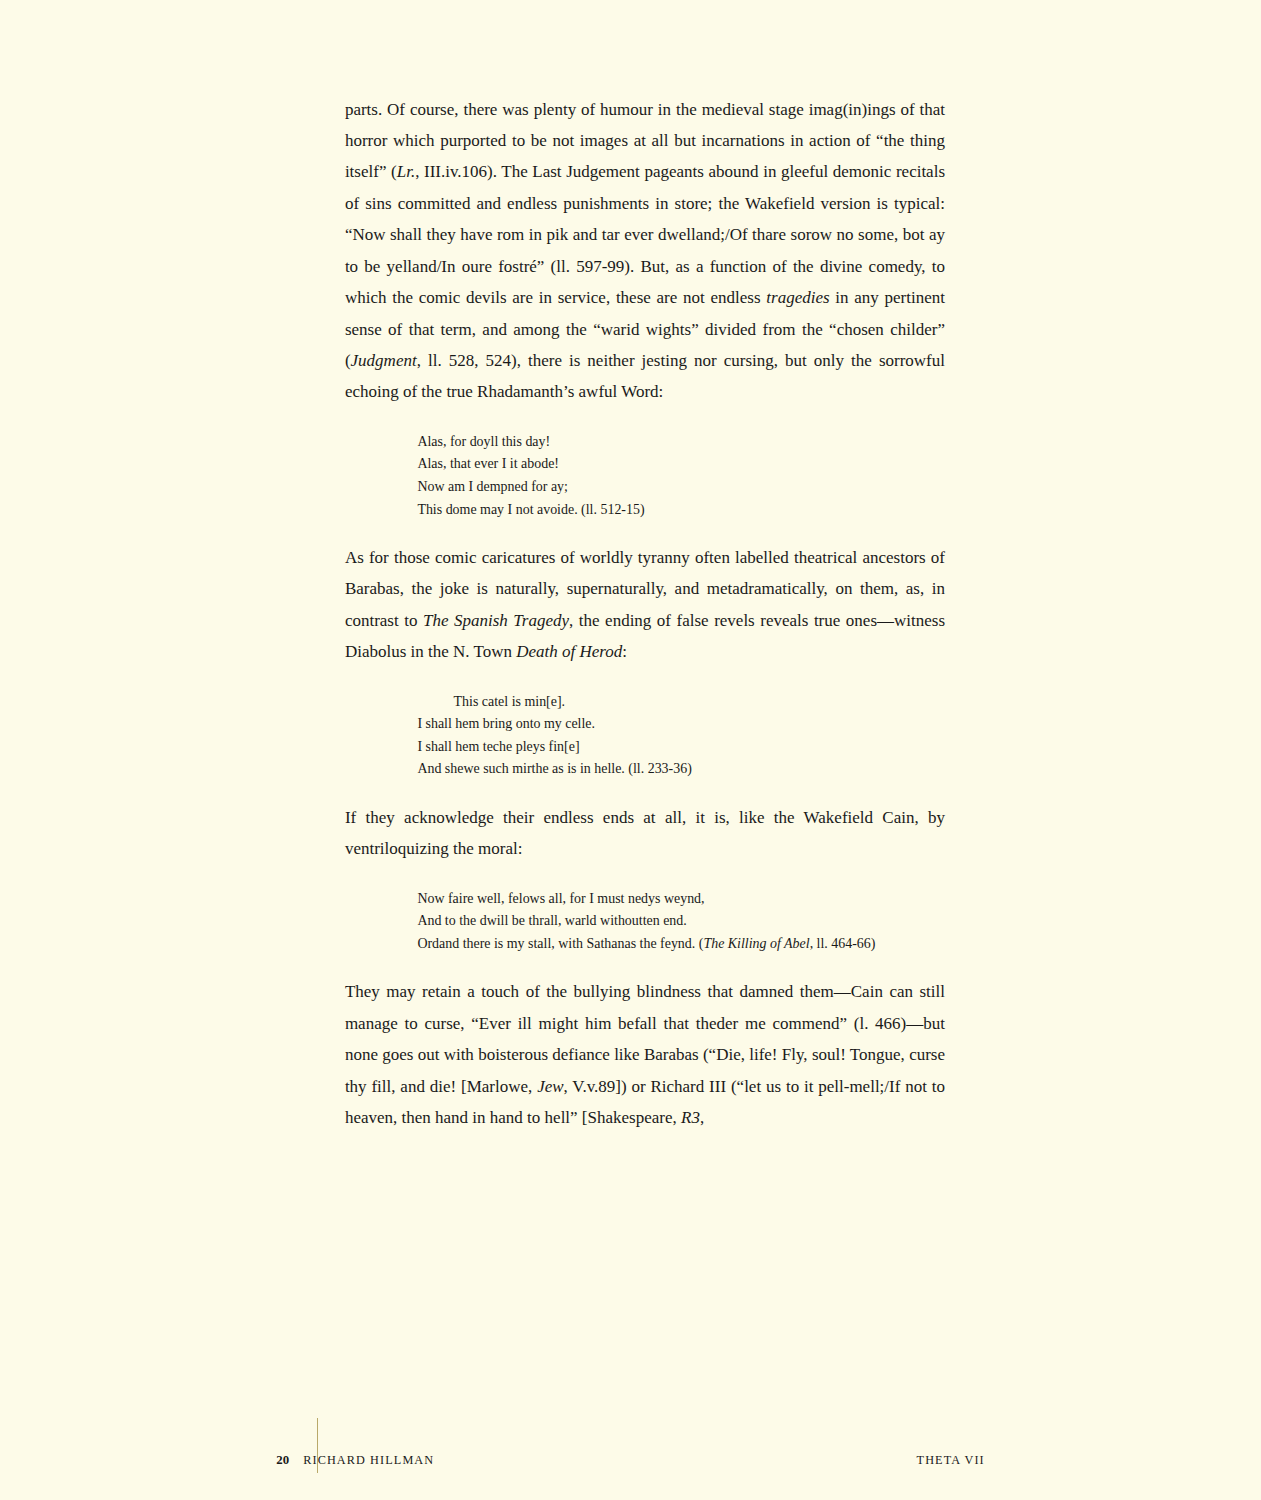parts. Of course, there was plenty of humour in the medieval stage imag(in)ings of that horror which purported to be not images at all but incarnations in action of “the thing itself” (Lr., III.iv.106). The Last Judgement pageants abound in gleeful demonic recitals of sins committed and endless punishments in store; the Wakefield version is typical: “Now shall they have rom in pik and tar ever dwelland;/Of thare sorow no some, bot ay to be yelland/In oure fostré” (ll. 597-99). But, as a function of the divine comedy, to which the comic devils are in service, these are not endless tragedies in any pertinent sense of that term, and among the “warid wights” divided from the “chosen childer” (Judgment, ll. 528, 524), there is neither jesting nor cursing, but only the sorrowful echoing of the true Rhadamanth’s awful Word:
Alas, for doyll this day!
Alas, that ever I it abode!
Now am I dempned for ay;
This dome may I not avoide. (ll. 512-15)
As for those comic caricatures of worldly tyranny often labelled theatrical ancestors of Barabas, the joke is naturally, supernaturally, and metadramatically, on them, as, in contrast to The Spanish Tragedy, the ending of false revels reveals true ones—witness Diabolus in the N. Town Death of Herod:
This catel is min[e]. I shall hem bring onto my celle.
I shall hem teche pleys fin[e]
And shewe such mirthe as is in helle. (ll. 233-36)
If they acknowledge their endless ends at all, it is, like the Wakefield Cain, by ventriloquizing the moral:
Now faire well, felows all, for I must nedys weynd,
And to the dwill be thrall, warld withoutten end.
Ordand there is my stall, with Sathanas the feynd. (The Killing of Abel, ll. 464-66)
They may retain a touch of the bullying blindness that damned them—Cain can still manage to curse, “Ever ill might him befall that theder me commend” (l. 466)—but none goes out with boisterous defiance like Barabas (“Die, life! Fly, soul! Tongue, curse thy fill, and die! [Marlowe, Jew, V.v.89]) or Richard III (“let us to it pell-mell;/If not to heaven, then hand in hand to hell” [Shakespeare, R3,
20 Richard Hillman Theta VII